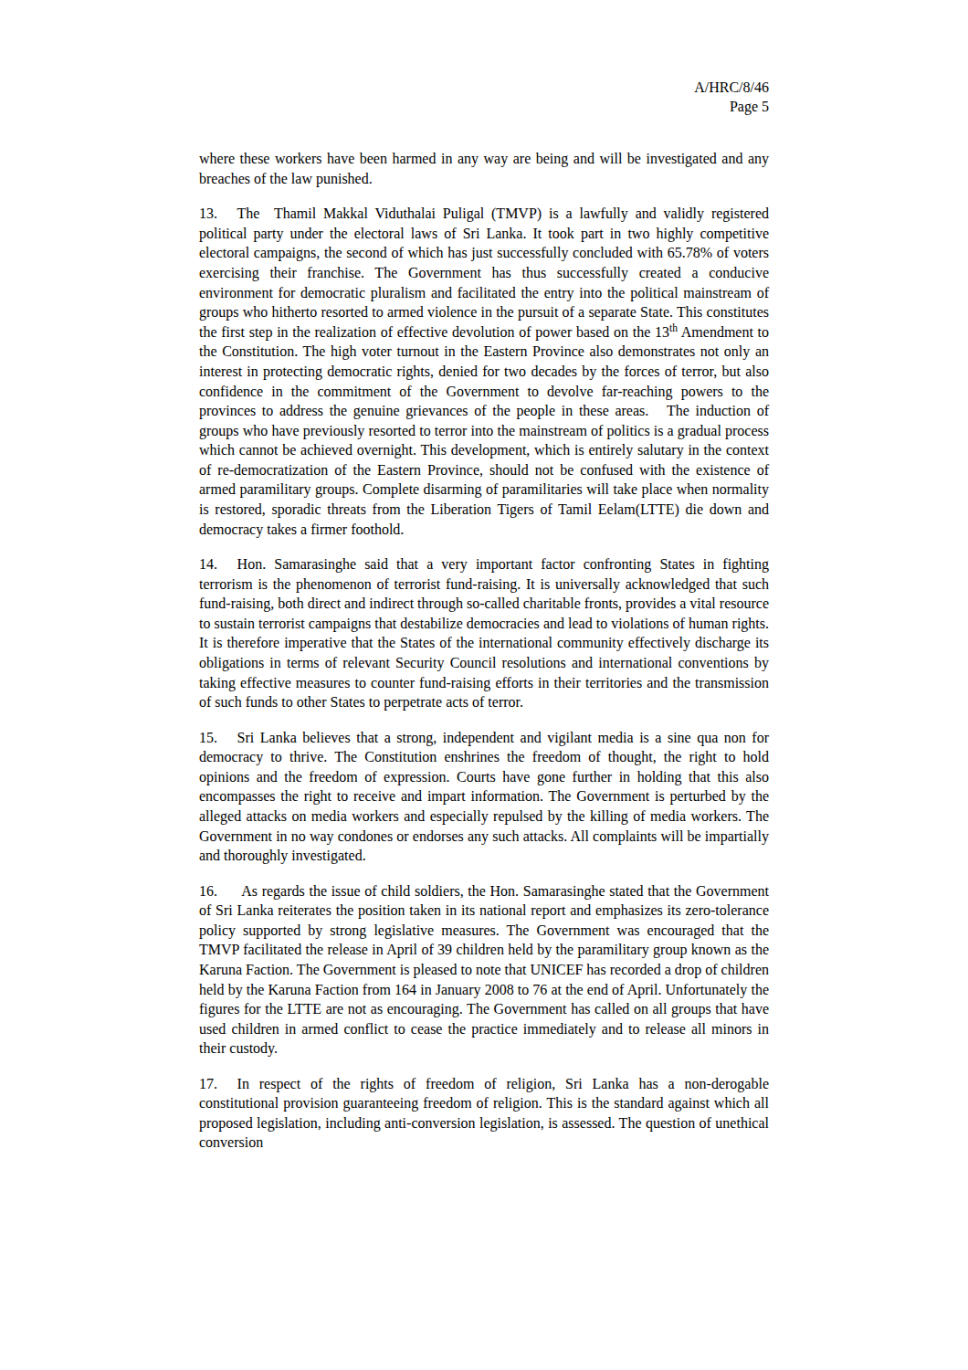A/HRC/8/46
Page 5
where these workers have been harmed in any way are being and will be investigated and any breaches of the law punished.
13. The Thamil Makkal Viduthalai Puligal (TMVP) is a lawfully and validly registered political party under the electoral laws of Sri Lanka. It took part in two highly competitive electoral campaigns, the second of which has just successfully concluded with 65.78% of voters exercising their franchise. The Government has thus successfully created a conducive environment for democratic pluralism and facilitated the entry into the political mainstream of groups who hitherto resorted to armed violence in the pursuit of a separate State. This constitutes the first step in the realization of effective devolution of power based on the 13th Amendment to the Constitution. The high voter turnout in the Eastern Province also demonstrates not only an interest in protecting democratic rights, denied for two decades by the forces of terror, but also confidence in the commitment of the Government to devolve far-reaching powers to the provinces to address the genuine grievances of the people in these areas. The induction of groups who have previously resorted to terror into the mainstream of politics is a gradual process which cannot be achieved overnight. This development, which is entirely salutary in the context of re-democratization of the Eastern Province, should not be confused with the existence of armed paramilitary groups. Complete disarming of paramilitaries will take place when normality is restored, sporadic threats from the Liberation Tigers of Tamil Eelam(LTTE) die down and democracy takes a firmer foothold.
14. Hon. Samarasinghe said that a very important factor confronting States in fighting terrorism is the phenomenon of terrorist fund-raising. It is universally acknowledged that such fund-raising, both direct and indirect through so-called charitable fronts, provides a vital resource to sustain terrorist campaigns that destabilize democracies and lead to violations of human rights. It is therefore imperative that the States of the international community effectively discharge its obligations in terms of relevant Security Council resolutions and international conventions by taking effective measures to counter fund-raising efforts in their territories and the transmission of such funds to other States to perpetrate acts of terror.
15. Sri Lanka believes that a strong, independent and vigilant media is a sine qua non for democracy to thrive. The Constitution enshrines the freedom of thought, the right to hold opinions and the freedom of expression. Courts have gone further in holding that this also encompasses the right to receive and impart information. The Government is perturbed by the alleged attacks on media workers and especially repulsed by the killing of media workers. The Government in no way condones or endorses any such attacks. All complaints will be impartially and thoroughly investigated.
16. As regards the issue of child soldiers, the Hon. Samarasinghe stated that the Government of Sri Lanka reiterates the position taken in its national report and emphasizes its zero-tolerance policy supported by strong legislative measures. The Government was encouraged that the TMVP facilitated the release in April of 39 children held by the paramilitary group known as the Karuna Faction. The Government is pleased to note that UNICEF has recorded a drop of children held by the Karuna Faction from 164 in January 2008 to 76 at the end of April. Unfortunately the figures for the LTTE are not as encouraging. The Government has called on all groups that have used children in armed conflict to cease the practice immediately and to release all minors in their custody.
17. In respect of the rights of freedom of religion, Sri Lanka has a non-derogable constitutional provision guaranteeing freedom of religion. This is the standard against which all proposed legislation, including anti-conversion legislation, is assessed. The question of unethical conversion